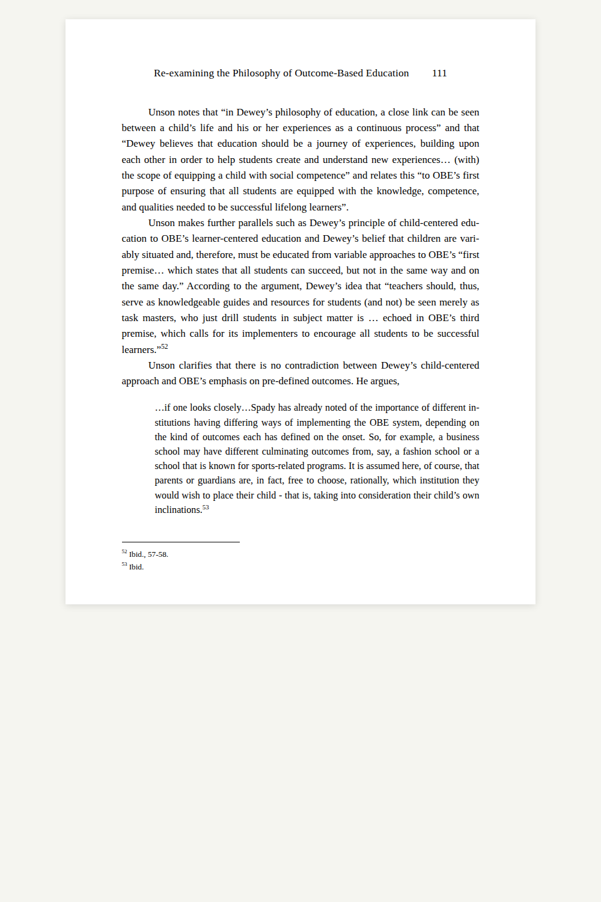Re-examining the Philosophy of Outcome-Based Education111
Unson notes that “in Dewey’s philosophy of education, a close link can be seen between a child’s life and his or her experiences as a continuous process” and that “Dewey believes that education should be a journey of experiences, building upon each other in order to help students create and understand new experiences… (with) the scope of equipping a child with social competence” and relates this “to OBE’s first purpose of ensuring that all students are equipped with the knowledge, competence, and qualities needed to be successful lifelong learners”.
Unson makes further parallels such as Dewey’s principle of child-centered education to OBE’s learner-centered education and Dewey’s belief that children are variably situated and, therefore, must be educated from variable approaches to OBE’s “first premise… which states that all students can succeed, but not in the same way and on the same day.” According to the argument, Dewey’s idea that “teachers should, thus, serve as knowledgeable guides and resources for students (and not) be seen merely as task masters, who just drill students in subject matter is … echoed in OBE’s third premise, which calls for its implementers to encourage all students to be successful learners.”52
Unson clarifies that there is no contradiction between Dewey’s child-centered approach and OBE’s emphasis on pre-defined outcomes. He argues,
…if one looks closely…Spady has already noted of the importance of different institutions having differing ways of implementing the OBE system, depending on the kind of outcomes each has defined on the onset. So, for example, a business school may have different culminating outcomes from, say, a fashion school or a school that is known for sports-related programs. It is assumed here, of course, that parents or guardians are, in fact, free to choose, rationally, which institution they would wish to place their child - that is, taking into consideration their child’s own inclinations.53
52Ibid., 57-58.
53Ibid.